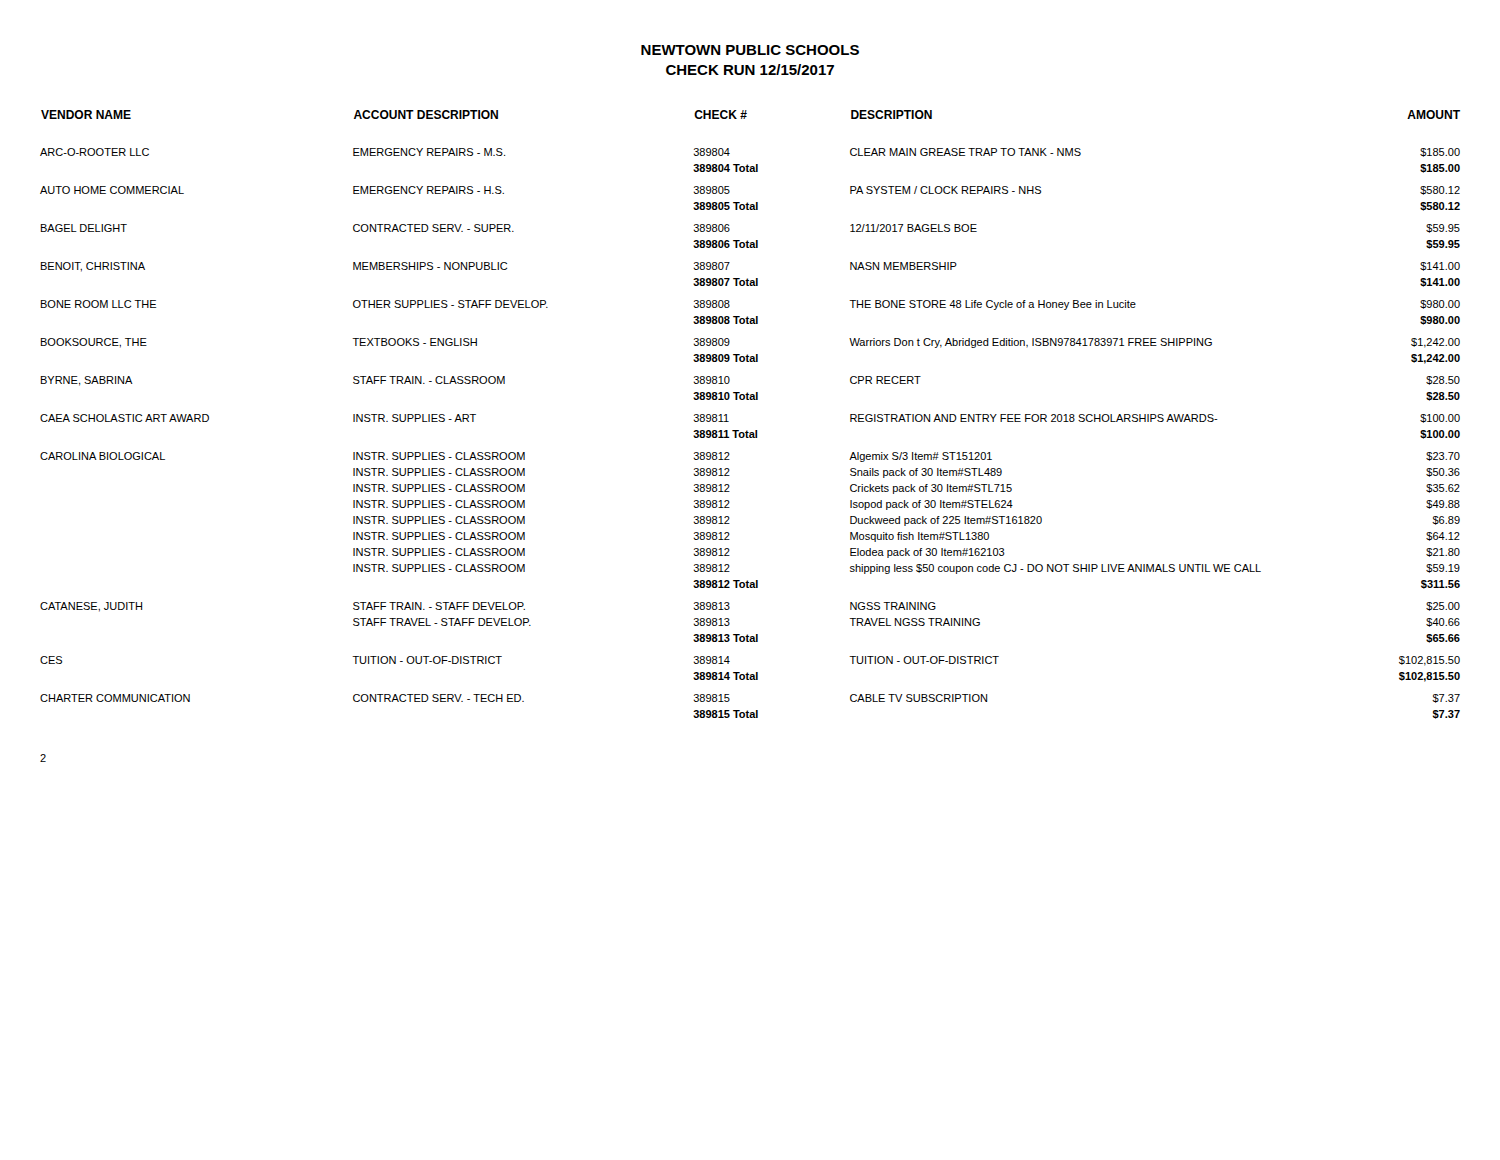NEWTOWN PUBLIC SCHOOLS
CHECK RUN 12/15/2017
| VENDOR NAME | ACCOUNT DESCRIPTION | CHECK # | DESCRIPTION | AMOUNT |
| --- | --- | --- | --- | --- |
| ARC-O-ROOTER LLC | EMERGENCY REPAIRS - M.S. | 389804 | CLEAR MAIN GREASE TRAP TO TANK - NMS | $185.00 |
| | | 389804 Total | | $185.00 |
| AUTO HOME COMMERCIAL | EMERGENCY REPAIRS - H.S. | 389805 | PA SYSTEM / CLOCK REPAIRS - NHS | $580.12 |
| | | 389805 Total | | $580.12 |
| BAGEL DELIGHT | CONTRACTED SERV. - SUPER. | 389806 | 12/11/2017 BAGELS BOE | $59.95 |
| | | 389806 Total | | $59.95 |
| BENOIT, CHRISTINA | MEMBERSHIPS - NONPUBLIC | 389807 | NASN MEMBERSHIP | $141.00 |
| | | 389807 Total | | $141.00 |
| BONE ROOM LLC THE | OTHER SUPPLIES - STAFF DEVELOP. | 389808 | THE BONE STORE 48 Life Cycle of a Honey Bee in Lucite | $980.00 |
| | | 389808 Total | | $980.00 |
| BOOKSOURCE, THE | TEXTBOOKS - ENGLISH | 389809 | Warriors Don t Cry, Abridged Edition, ISBN97841783971 FREE SHIPPING | $1,242.00 |
| | | 389809 Total | | $1,242.00 |
| BYRNE, SABRINA | STAFF TRAIN. - CLASSROOM | 389810 | CPR RECERT | $28.50 |
| | | 389810 Total | | $28.50 |
| CAEA SCHOLASTIC ART AWARD | INSTR. SUPPLIES - ART | 389811 | REGISTRATION AND ENTRY FEE FOR 2018 SCHOLARSHIPS AWARDS- | $100.00 |
| | | 389811 Total | | $100.00 |
| CAROLINA BIOLOGICAL | INSTR. SUPPLIES - CLASSROOM | 389812 | Algemix S/3 Item# ST151201 | $23.70 |
| | INSTR. SUPPLIES - CLASSROOM | 389812 | Snails pack of 30 Item#STL489 | $50.36 |
| | INSTR. SUPPLIES - CLASSROOM | 389812 | Crickets pack of 30 Item#STL715 | $35.62 |
| | INSTR. SUPPLIES - CLASSROOM | 389812 | Isopod pack of 30 Item#STEL624 | $49.88 |
| | INSTR. SUPPLIES - CLASSROOM | 389812 | Duckweed pack of 225 Item#ST161820 | $6.89 |
| | INSTR. SUPPLIES - CLASSROOM | 389812 | Mosquito fish Item#STL1380 | $64.12 |
| | INSTR. SUPPLIES - CLASSROOM | 389812 | Elodea pack of 30 Item#162103 | $21.80 |
| | INSTR. SUPPLIES - CLASSROOM | 389812 | shipping less $50 coupon code CJ - DO NOT SHIP LIVE ANIMALS UNTIL WE CALL | $59.19 |
| | | 389812 Total | | $311.56 |
| CATANESE, JUDITH | STAFF TRAIN. - STAFF DEVELOP. | 389813 | NGSS TRAINING | $25.00 |
| | STAFF TRAVEL - STAFF DEVELOP. | 389813 | TRAVEL NGSS TRAINING | $40.66 |
| | | 389813 Total | | $65.66 |
| CES | TUITION - OUT-OF-DISTRICT | 389814 | TUITION - OUT-OF-DISTRICT | $102,815.50 |
| | | 389814 Total | | $102,815.50 |
| CHARTER COMMUNICATION | CONTRACTED SERV. - TECH ED. | 389815 | CABLE TV SUBSCRIPTION | $7.37 |
| | | 389815 Total | | $7.37 |
2